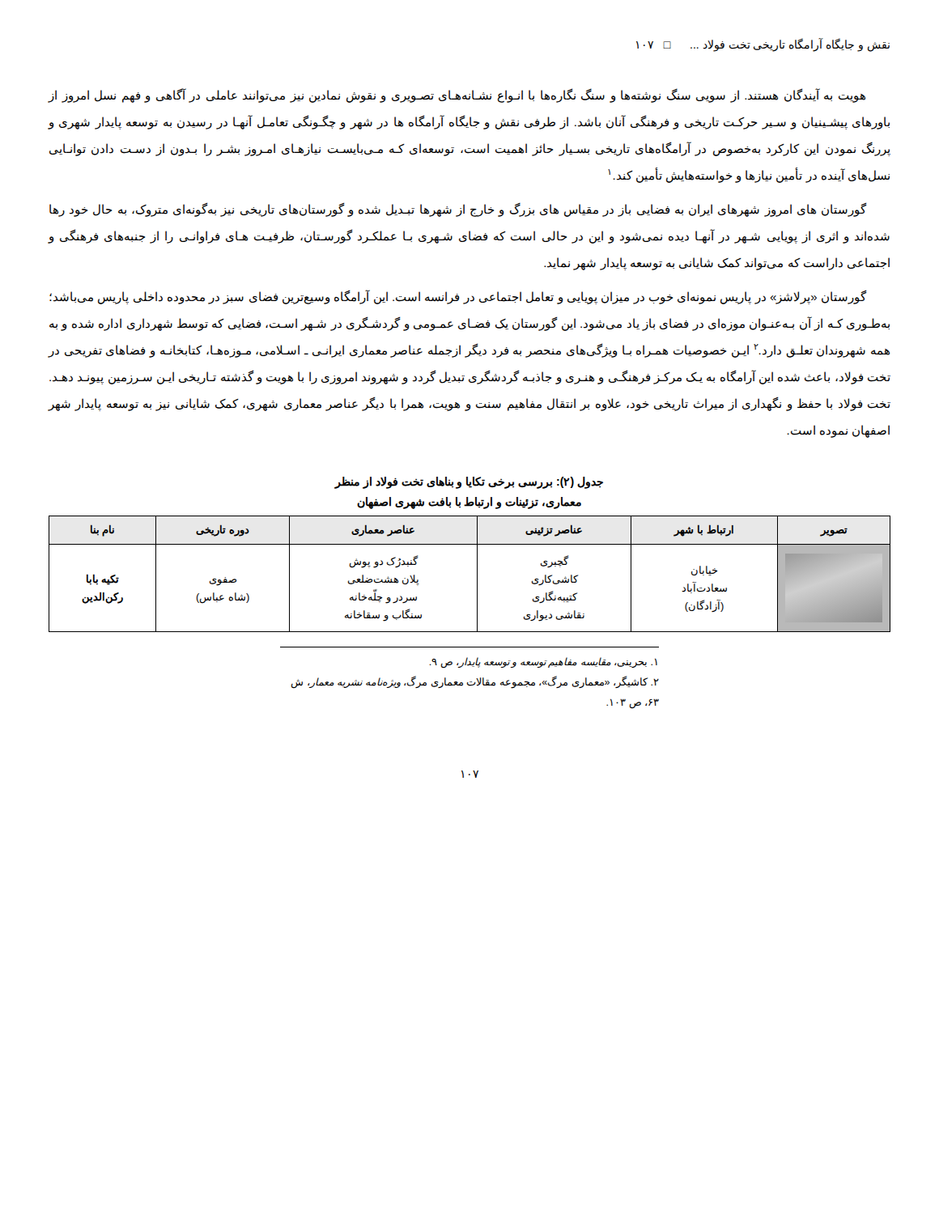نقش و جایگاه آرامگاه تاریخی تخت فولاد ... □ ۱۰۷
هویت به آیندگان هستند. از سویی سنگ نوشته‌ها و سنگ نگاره‌ها با انـواع نشـانه‌هـای تصـویری و نقوش نمادین نیز می‌توانند عاملی در آگاهی و فهم نسل امروز از باورهای پیشـینیان و سـیر حرکـت تاریخی و فرهنگی آنان باشد. از طرفی نقش و جایگاه آرامگاه ها در شهر و چگـونگی تعامـل آنهـا در رسیدن به توسعه پایدار شهری و پررنگ نمودن این کارکرد به‌خصوص در آرامگاه‌های تاریخی بسـیار حائز اهمیت است، توسعه‌ای کـه مـی‌بایسـت نیازهـای امـروز بشـر را بـدون از دسـت دادن توانـایی نسل‌های آینده در تأمین نیازها و خواسته‌هایش تأمین کند.۱
گورستان های امروز شهرهای ایران به فضایی باز در مقیاس های بزرگ و خارج از شهرها تبـدیل شده و گورستان‌های تاریخی نیز به‌گونه‌ای متروک، به حال خود رها شده‌اند و اثری از پویایی شـهر در آنهـا دیده نمی‌شود و این در حالی است که فضای شـهری بـا عملکـرد گورسـتان، ظرفیـت هـای فراوانـی را از جنبه‌های فرهنگی و اجتماعی داراست که می‌تواند کمک شایانی به توسعه پایدار شهر نماید.
گورستان «پرلاشز» در پاریس نمونه‌ای خوب در میزان پویایی و تعامل اجتماعی در فرانسه است. این آرامگاه وسیع‌ترین فضای سبز در محدوده داخلی پاریس می‌باشد؛ به‌طـوری کـه از آن بـه‌عنـوان موزه‌ای در فضای باز یاد می‌شود. این گورستان یک فضـای عمـومی و گردشـگری در شـهر اسـت، فضایی که توسط شهرداری اداره شده و به همه شهروندان تعلـق دارد.۲ ایـن خصوصیات همـراه بـا ویژگی‌های منحصر به فرد دیگر ازجمله عناصر معماری ایرانـی ـ اسـلامی، مـوزه‌هـا، کتابخانـه و فضاهای تفریحی در تخت فولاد، باعث شده این آرامگاه به یـک مرکـز فرهنگـی و هنـری و جاذبـه گردشگری تبدیل گردد و شهروند امروزی را با هویت و گذشته تـاریخی ایـن سـرزمین پیونـد دهـد. تخت فولاد با حفظ و نگهداری از میراث تاریخی خود، علاوه بر انتقال مفاهیم سنت و هویت، همرا با دیگر عناصر معماری شهری، کمک شایانی نیز به توسعه پایدار شهر اصفهان نموده است.
جدول (۲): بررسی برخی تکایا و بناهای تخت فولاد از منظر
معماری، تزئینات و ارتباط با بافت شهری اصفهان
| تصویر | ارتباط با شهر | عناصر تزئینی | عناصر معماری | دوره تاریخی | نام بنا |
| --- | --- | --- | --- | --- | --- |
| | خیابان سعادت‌آباد (آزادگان) | گچبری کاشی‌کاری کتیبه‌نگاری نقاشی دیواری | گنبدرُک دو پوش پلان هشت‌ضلعی سردر و چلّه‌خانه سنگاب و سقاخانه | صفوی (شاه عباس) | تکیه بابا رکن‌الدین |
۱. بحرینی، مقایسه مفاهیم توسعه و توسعه پایدار، ص ۹.
۲. کاشیگر، «معماری مرگ»، مجموعه مقالات معماری مرگ، ویژه‌نامه نشریه معمار، ش ۶۳، ص ۱۰۳.
۱۰۷